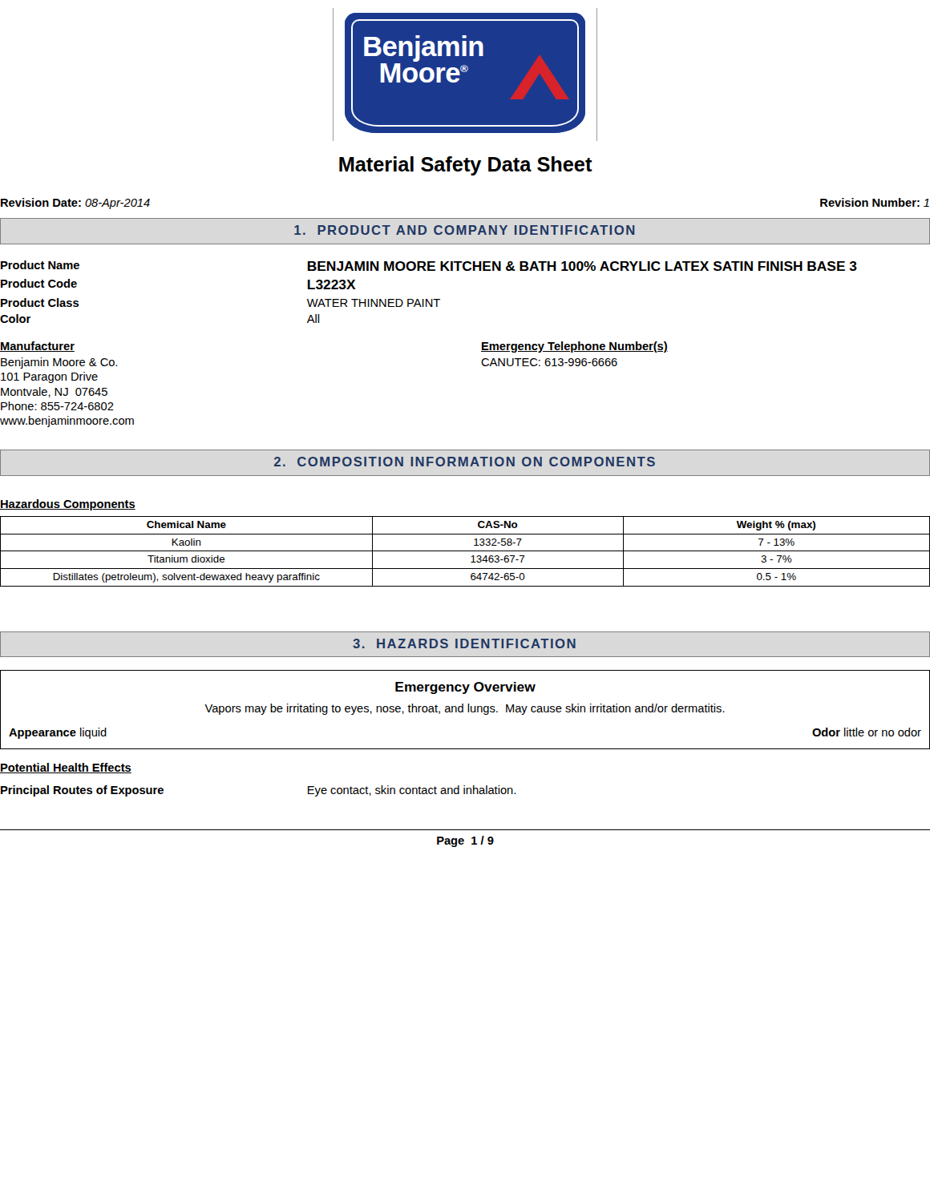Benjamin
Moore®
Material Safety Data Sheet
Revision Date: 08-Apr-2014
Revision Number: 1
1. PRODUCT AND COMPANY IDENTIFICATION
| Product Name | BENJAMIN MOORE KITCHEN & BATH 100% ACRYLIC LATEX SATIN FINISH BASE 3 |
| Product Code | L3223X |
| Product Class | WATER THINNED PAINT |
| Color | All |
Manufacturer
Benjamin Moore & Co.
101 Paragon Drive
Montvale, NJ 07645
Phone: 855-724-6802
www.benjaminmoore.com
Emergency Telephone Number(s)
CANUTEC: 613-996-6666
2. COMPOSITION INFORMATION ON COMPONENTS
Hazardous Components
| Chemical Name | CAS-No | Weight % (max) |
| --- | --- | --- |
| Kaolin | 1332-58-7 | 7 - 13% |
| Titanium dioxide | 13463-67-7 | 3 - 7% |
| Distillates (petroleum), solvent-dewaxed heavy paraffinic | 64742-65-0 | 0.5 - 1% |
3. HAZARDS IDENTIFICATION
Emergency Overview
Vapors may be irritating to eyes, nose, throat, and lungs. May cause skin irritation and/or dermatitis.
Appearance liquid
Odor little or no odor
Potential Health Effects
Principal Routes of Exposure
Eye contact, skin contact and inhalation.
Page 1 / 9